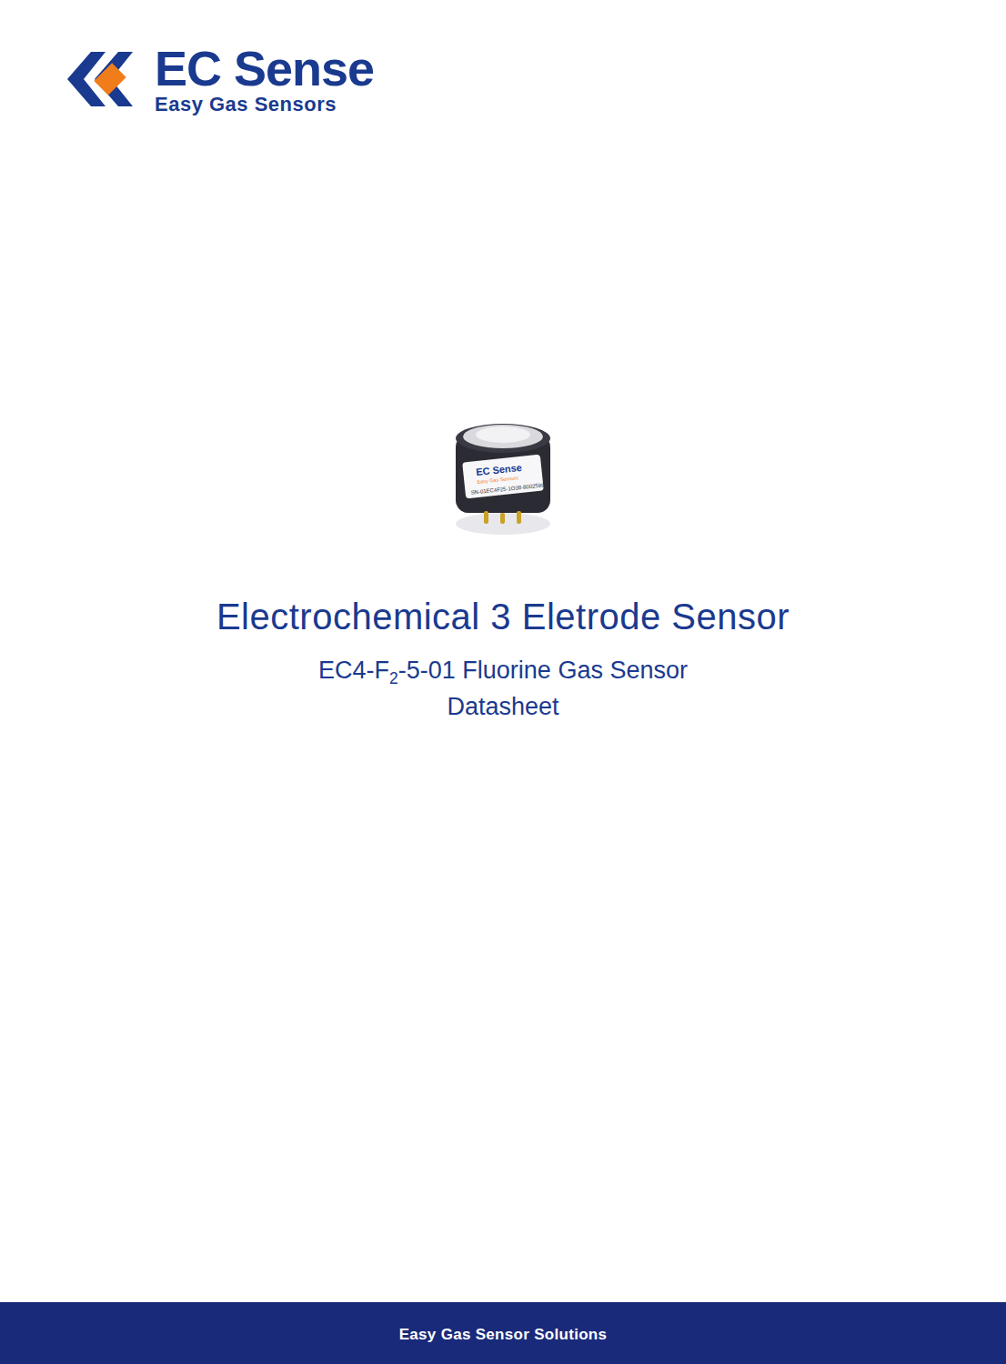EC Sense
Easy Gas Sensors
EC Sense Easy Gas Sensors SN-01EC4F25-1O38-8002598
Electrochemical 3 Eletrode Sensor
EC4-F2-5-01 Fluorine Gas Sensor
Datasheet
Easy Gas Sensor Solutions